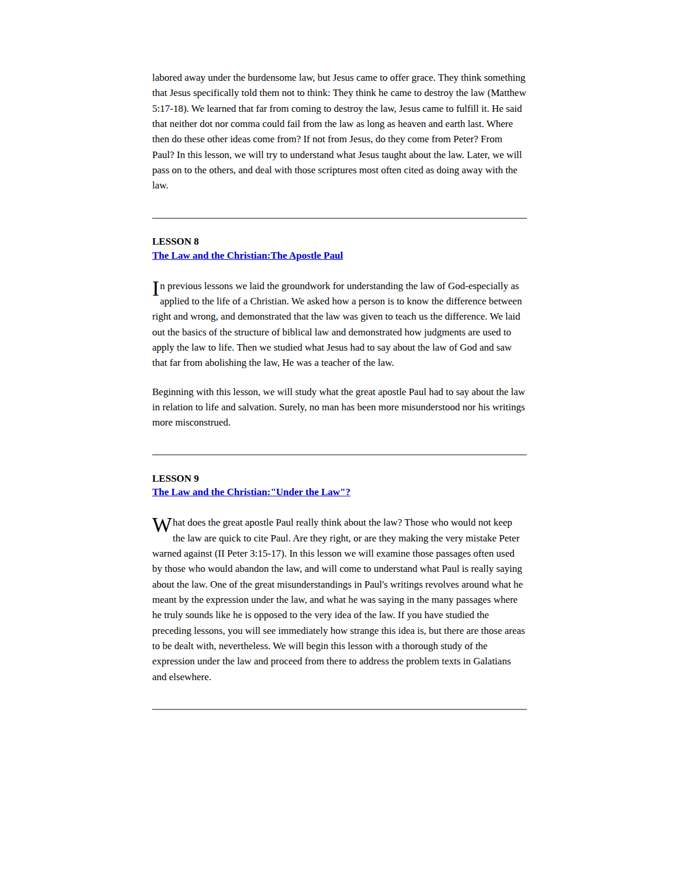labored away under the burdensome law, but Jesus came to offer grace. They think something that Jesus specifically told them not to think: They think he came to destroy the law (Matthew 5:17-18). We learned that far from coming to destroy the law, Jesus came to fulfill it. He said that neither dot nor comma could fail from the law as long as heaven and earth last. Where then do these other ideas come from? If not from Jesus, do they come from Peter? From Paul? In this lesson, we will try to understand what Jesus taught about the law. Later, we will pass on to the others, and deal with those scriptures most often cited as doing away with the law.
LESSON 8
The Law and the Christian:The Apostle Paul
In previous lessons we laid the groundwork for understanding the law of God-especially as applied to the life of a Christian. We asked how a person is to know the difference between right and wrong, and demonstrated that the law was given to teach us the difference. We laid out the basics of the structure of biblical law and demonstrated how judgments are used to apply the law to life. Then we studied what Jesus had to say about the law of God and saw that far from abolishing the law, He was a teacher of the law.
Beginning with this lesson, we will study what the great apostle Paul had to say about the law in relation to life and salvation. Surely, no man has been more misunderstood nor his writings more misconstrued.
LESSON 9
The Law and the Christian:"Under the Law"?
What does the great apostle Paul really think about the law? Those who would not keep the law are quick to cite Paul. Are they right, or are they making the very mistake Peter warned against (II Peter 3:15-17). In this lesson we will examine those passages often used by those who would abandon the law, and will come to understand what Paul is really saying about the law. One of the great misunderstandings in Paul's writings revolves around what he meant by the expression under the law, and what he was saying in the many passages where he truly sounds like he is opposed to the very idea of the law. If you have studied the preceding lessons, you will see immediately how strange this idea is, but there are those areas to be dealt with, nevertheless. We will begin this lesson with a thorough study of the expression under the law and proceed from there to address the problem texts in Galatians and elsewhere.